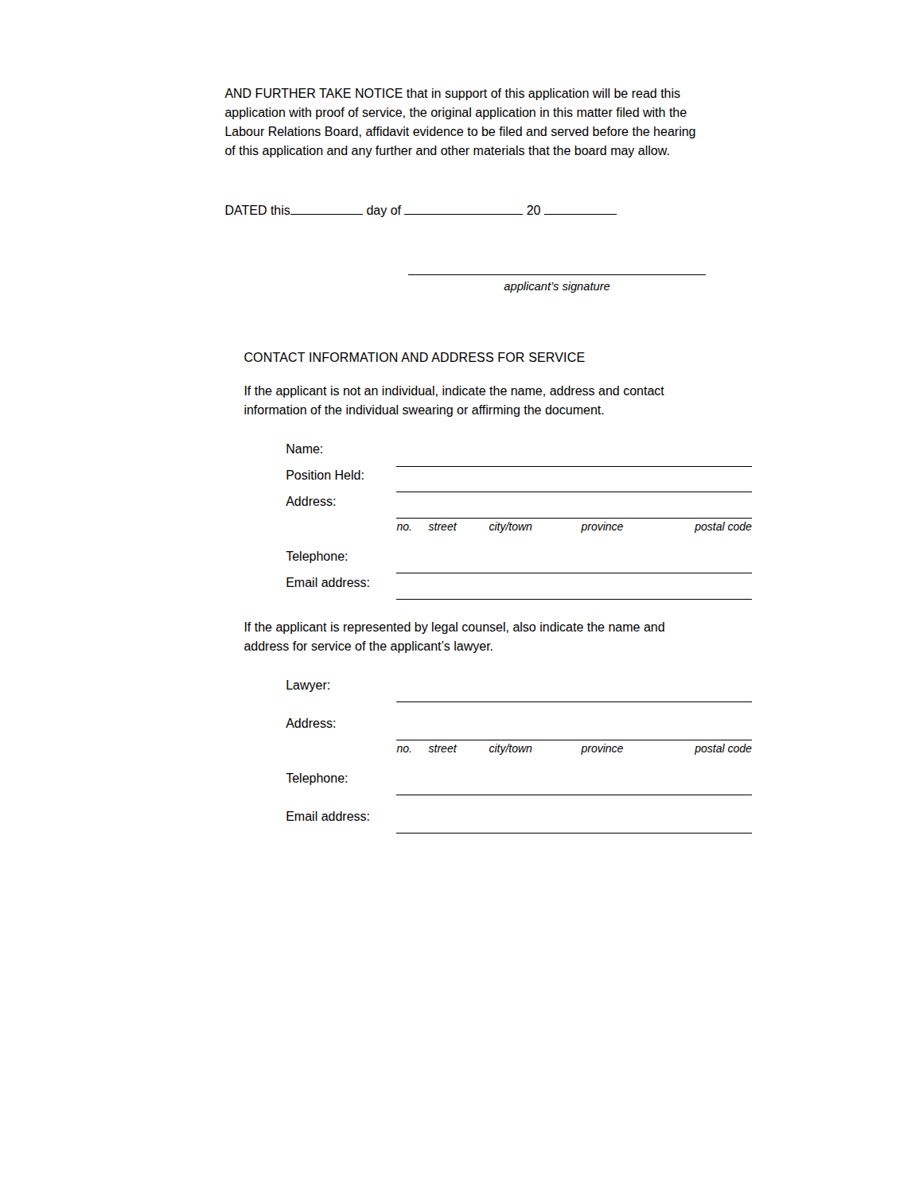AND FURTHER TAKE NOTICE that in support of this application will be read this application with proof of service, the original application in this matter filed with the Labour Relations Board, affidavit evidence to be filed and served before the hearing of this application and any further and other materials that the board may allow.
DATED this day of 20
applicant’s signature
CONTACT INFORMATION AND ADDRESS FOR SERVICE
If the applicant is not an individual, indicate the name, address and contact information of the individual swearing or affirming the document.
| Name: | |
| Position Held: | |
| Address: | |
| | / no. / street / city/town / province / postal code / |
| Telephone: | |
| Email address: | |
If the applicant is represented by legal counsel, also indicate the name and address for service of the applicant’s lawyer.
| Lawyer: | |
| Address: | |
| | / no. / street / city/town / province / postal code / |
| Telephone: | |
| Email address: | |